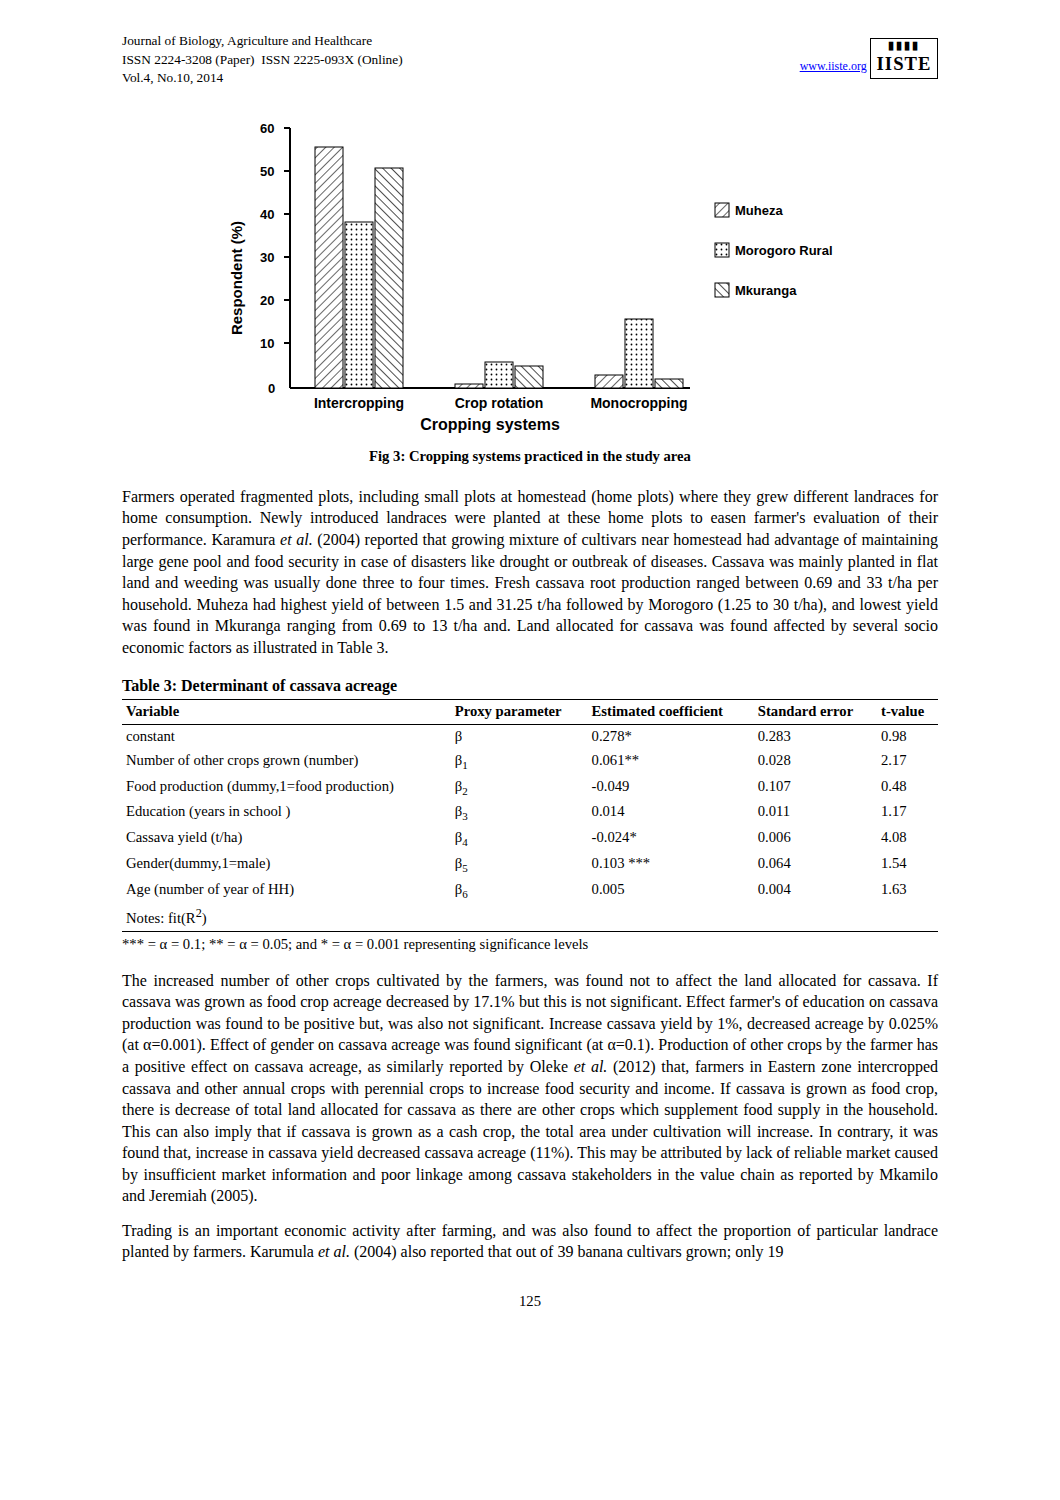Journal of Biology, Agriculture and Healthcare
ISSN 2224-3208 (Paper) ISSN 2225-093X (Online)
Vol.4, No.10, 2014
www.iiste.org
▮▮▮▮ IISTE
60 50 40 30 20 10 0 Respondent (%) Intercropping Crop rotation Monocropping Cropping systems Muheza Morogoro Rural Mkuranga
Fig 3: Cropping systems practiced in the study area
Farmers operated fragmented plots, including small plots at homestead (home plots) where they grew different landraces for home consumption. Newly introduced landraces were planted at these home plots to easen farmer's evaluation of their performance. Karamura et al. (2004) reported that growing mixture of cultivars near homestead had advantage of maintaining large gene pool and food security in case of disasters like drought or outbreak of diseases. Cassava was mainly planted in flat land and weeding was usually done three to four times. Fresh cassava root production ranged between 0.69 and 33 t/ha per household. Muheza had highest yield of between 1.5 and 31.25 t/ha followed by Morogoro (1.25 to 30 t/ha), and lowest yield was found in Mkuranga ranging from 0.69 to 13 t/ha and. Land allocated for cassava was found affected by several socio economic factors as illustrated in Table 3.
Table 3: Determinant of cassava acreage
| Variable | Proxy parameter | Estimated coefficient | Standard error | t-value |
| --- | --- | --- | --- | --- |
| constant | β | 0.278* | 0.283 | 0.98 |
| Number of other crops grown (number) | β 1 | 0.061** | 0.028 | 2.17 |
| Food production (dummy,1=food production) | β 2 | -0.049 | 0.107 | 0.48 |
| Education (years in school ) | β 3 | 0.014 | 0.011 | 1.17 |
| Cassava yield (t/ha) | β 4 | -0.024* | 0.006 | 4.08 |
| Gender(dummy,1=male) | β 5 | 0.103 *** | 0.064 | 1.54 |
| Age (number of year of HH) | β 6 | 0.005 | 0.004 | 1.63 |
| Notes: fit(R 2 ) |
*** = α = 0.1; ** = α = 0.05; and * = α = 0.001 representing significance levels
The increased number of other crops cultivated by the farmers, was found not to affect the land allocated for cassava. If cassava was grown as food crop acreage decreased by 17.1% but this is not significant. Effect farmer's of education on cassava production was found to be positive but, was also not significant. Increase cassava yield by 1%, decreased acreage by 0.025% (at α=0.001). Effect of gender on cassava acreage was found significant (at α=0.1). Production of other crops by the farmer has a positive effect on cassava acreage, as similarly reported by Oleke et al. (2012) that, farmers in Eastern zone intercropped cassava and other annual crops with perennial crops to increase food security and income. If cassava is grown as food crop, there is decrease of total land allocated for cassava as there are other crops which supplement food supply in the household. This can also imply that if cassava is grown as a cash crop, the total area under cultivation will increase. In contrary, it was found that, increase in cassava yield decreased cassava acreage (11%). This may be attributed by lack of reliable market caused by insufficient market information and poor linkage among cassava stakeholders in the value chain as reported by Mkamilo and Jeremiah (2005).
Trading is an important economic activity after farming, and was also found to affect the proportion of particular landrace planted by farmers. Karumula et al. (2004) also reported that out of 39 banana cultivars grown; only 19
125